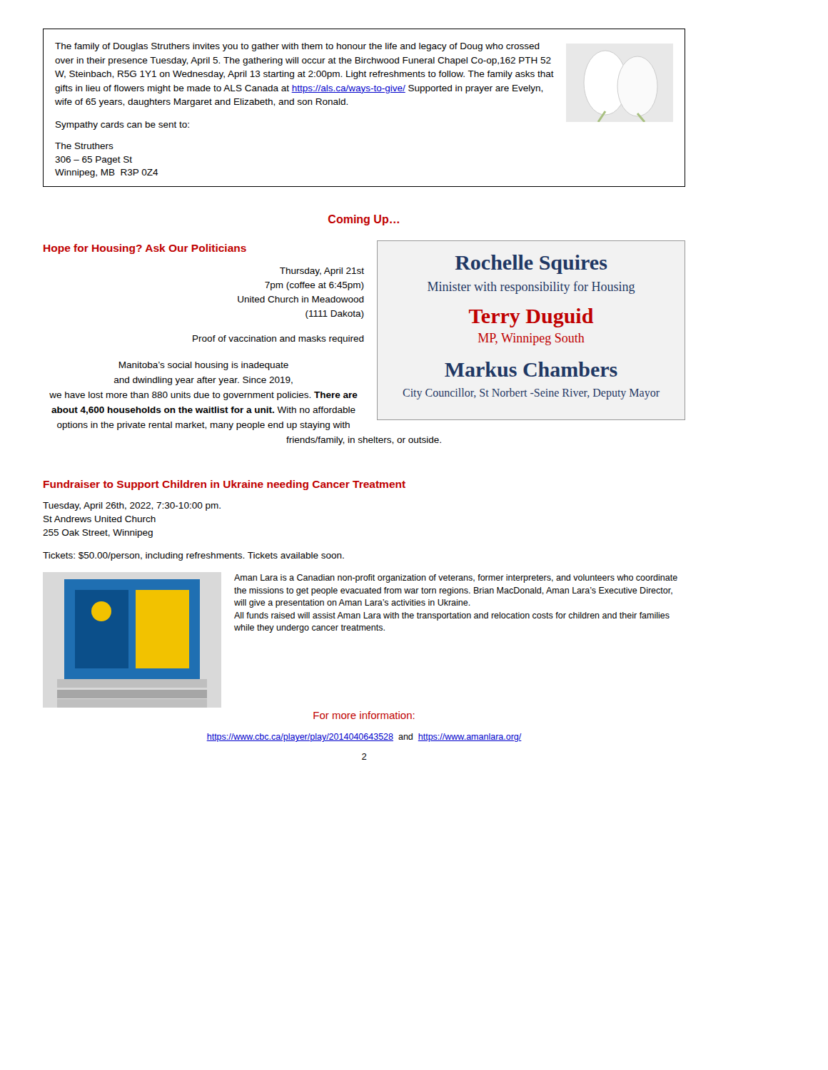The family of Douglas Struthers invites you to gather with them to honour the life and legacy of Doug who crossed over in their presence Tuesday, April 5. The gathering will occur at the Birchwood Funeral Chapel Co-op,162 PTH 52 W, Steinbach, R5G 1Y1 on Wednesday, April 13 starting at 2:00pm. Light refreshments to follow. The family asks that gifts in lieu of flowers might be made to ALS Canada at https://als.ca/ways-to-give/ Supported in prayer are Evelyn, wife of 65 years, daughters Margaret and Elizabeth, and son Ronald.
Sympathy cards can be sent to:
The Struthers
306 – 65 Paget St
Winnipeg, MB R3P 0Z4
Coming Up…
Hope for Housing? Ask Our Politicians
Thursday, April 21st 7pm (coffee at 6:45pm) United Church in Meadowood (1111 Dakota)
Proof of vaccination and masks required
Manitoba’s social housing is inadequate
and dwindling year after year. Since 2019,
we have lost more than 880 units due to government policies. There are about 4,600 households on the waitlist for a unit. With no affordable options in the private rental market, many people end up staying with friends/family, in shelters, or outside.
Fundraiser to Support Children in Ukraine needing Cancer Treatment
Tuesday, April 26th, 2022, 7:30-10:00 pm.
St Andrews United Church
255 Oak Street, Winnipeg
Tickets: $50.00/person, including refreshments. Tickets available soon.
Aman Lara is a Canadian non-profit organization of veterans, former interpreters, and volunteers who coordinate the missions to get people evacuated from war torn regions. Brian MacDonald, Aman Lara’s Executive Director, will give a presentation on Aman Lara’s activities in Ukraine.
All funds raised will assist Aman Lara with the transportation and relocation costs for children and their families while they undergo cancer treatments.
For more information:
https://www.cbc.ca/player/play/2014040643528 and https://www.amanlara.org/
2